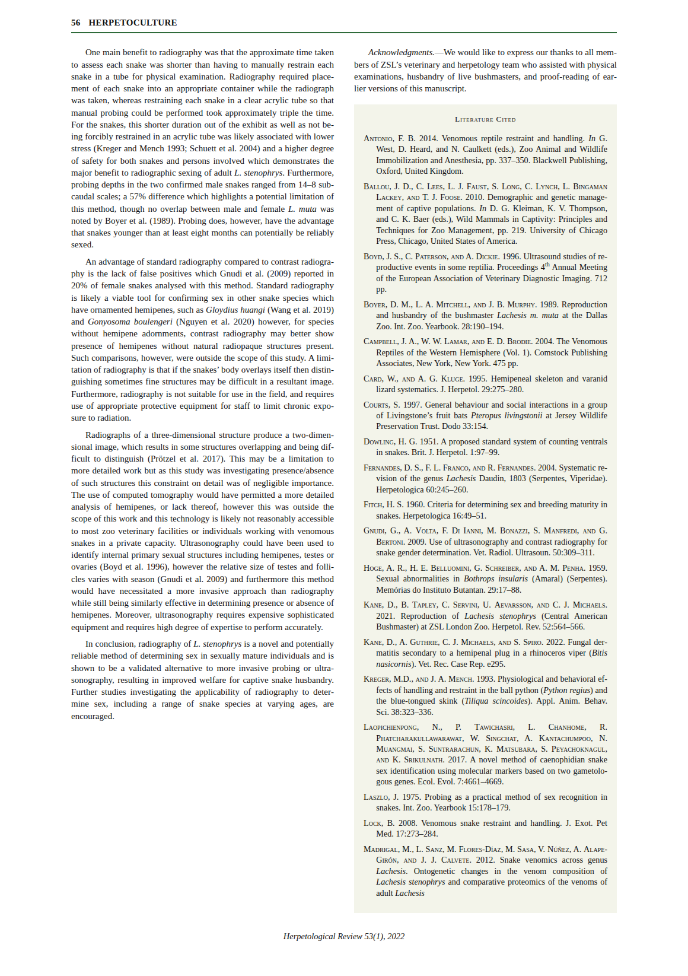56 HERPETOCULTURE
One main benefit to radiography was that the approximate time taken to assess each snake was shorter than having to manually restrain each snake in a tube for physical examination. Radiography required placement of each snake into an appropriate container while the radiograph was taken, whereas restraining each snake in a clear acrylic tube so that manual probing could be performed took approximately triple the time. For the snakes, this shorter duration out of the exhibit as well as not being forcibly restrained in an acrylic tube was likely associated with lower stress (Kreger and Mench 1993; Schuett et al. 2004) and a higher degree of safety for both snakes and persons involved which demonstrates the major benefit to radiographic sexing of adult L. stenophrys. Furthermore, probing depths in the two confirmed male snakes ranged from 14–8 subcaudal scales; a 57% difference which highlights a potential limitation of this method, though no overlap between male and female L. muta was noted by Boyer et al. (1989). Probing does, however, have the advantage that snakes younger than at least eight months can potentially be reliably sexed.
An advantage of standard radiography compared to contrast radiography is the lack of false positives which Gnudi et al. (2009) reported in 20% of female snakes analysed with this method. Standard radiography is likely a viable tool for confirming sex in other snake species which have ornamented hemipenes, such as Gloydius huangi (Wang et al. 2019) and Gonyosoma boulengeri (Nguyen et al. 2020) however, for species without hemipene adornments, contrast radiography may better show presence of hemipenes without natural radiopaque structures present. Such comparisons, however, were outside the scope of this study. A limitation of radiography is that if the snakes’ body overlays itself then distinguishing sometimes fine structures may be difficult in a resultant image. Furthermore, radiography is not suitable for use in the field, and requires use of appropriate protective equipment for staff to limit chronic exposure to radiation.
Radiographs of a three-dimensional structure produce a two-dimensional image, which results in some structures overlapping and being difficult to distinguish (Prötzel et al. 2017). This may be a limitation to more detailed work but as this study was investigating presence/absence of such structures this constraint on detail was of negligible importance. The use of computed tomography would have permitted a more detailed analysis of hemipenes, or lack thereof, however this was outside the scope of this work and this technology is likely not reasonably accessible to most zoo veterinary facilities or individuals working with venomous snakes in a private capacity. Ultrasonography could have been used to identify internal primary sexual structures including hemipenes, testes or ovaries (Boyd et al. 1996), however the relative size of testes and follicles varies with season (Gnudi et al. 2009) and furthermore this method would have necessitated a more invasive approach than radiography while still being similarly effective in determining presence or absence of hemipenes. Moreover, ultrasonography requires expensive sophisticated equipment and requires high degree of expertise to perform accurately.
In conclusion, radiography of L. stenophrys is a novel and potentially reliable method of determining sex in sexually mature individuals and is shown to be a validated alternative to more invasive probing or ultrasonography, resulting in improved welfare for captive snake husbandry. Further studies investigating the applicability of radiography to determine sex, including a range of snake species at varying ages, are encouraged.
Acknowledgments.—We would like to express our thanks to all members of ZSL’s veterinary and herpetology team who assisted with physical examinations, husbandry of live bushmasters, and proof-reading of earlier versions of this manuscript.
Literature Cited
Antonio, F. B. 2014. Venomous reptile restraint and handling. In G. West, D. Heard, and N. Caulkett (eds.), Zoo Animal and Wildlife Immobilization and Anesthesia, pp. 337–350. Blackwell Publishing, Oxford, United Kingdom.
Ballou, J. D., C. Lees, L. J. Faust, S. Long, C. Lynch, L. Bingaman Lackey, and T. J. Foose. 2010. Demographic and genetic management of captive populations. In D. G. Kleiman, K. V. Thompson, and C. K. Baer (eds.), Wild Mammals in Captivity: Principles and Techniques for Zoo Management, pp. 219. University of Chicago Press, Chicago, United States of America.
Boyd, J. S., C. Paterson, and A. Dickie. 1996. Ultrasound studies of reproductive events in some reptilia. Proceedings 4th Annual Meeting of the European Association of Veterinary Diagnostic Imaging. 712 pp.
Boyer, D. M., L. A. Mitchell, and J. B. Murphy. 1989. Reproduction and husbandry of the bushmaster Lachesis m. muta at the Dallas Zoo. Int. Zoo. Yearbook. 28:190–194.
Campbell, J. A., W. W. Lamar, and E. D. Brodie. 2004. The Venomous Reptiles of the Western Hemisphere (Vol. 1). Comstock Publishing Associates, New York, New York. 475 pp.
Card, W., and A. G. Kluge. 1995. Hemipeneal skeleton and varanid lizard systematics. J. Herpetol. 29:275–280.
Courts, S. 1997. General behaviour and social interactions in a group of Livingstone’s fruit bats Pteropus livingstonii at Jersey Wildlife Preservation Trust. Dodo 33:154.
Dowling, H. G. 1951. A proposed standard system of counting ventrals in snakes. Brit. J. Herpetol. 1:97–99.
Fernandes, D. S., F. L. Franco, and R. Fernandes. 2004. Systematic revision of the genus Lachesis Daudin, 1803 (Serpentes, Viperidae). Herpetologica 60:245–260.
Fitch, H. S. 1960. Criteria for determining sex and breeding maturity in snakes. Herpetologica 16:49–51.
Gnudi, G., A. Volta, F. Di Ianni, M. Bonazzi, S. Manfredi, and G. Bertoni. 2009. Use of ultrasonography and contrast radiography for snake gender determination. Vet. Radiol. Ultrasoun. 50:309–311.
Hoge, A. R., H. E. Belluomini, G. Schreiber, and A. M. Penha. 1959. Sexual abnormalities in Bothrops insularis (Amaral) (Serpentes). Memórias do Instituto Butantan. 29:17–88.
Kane, D., B. Tapley, C. Servini, U. Aevarsson, and C. J. Michaels. 2021. Reproduction of Lachesis stenophrys (Central American Bushmaster) at ZSL London Zoo. Herpetol. Rev. 52:564–566.
Kane, D., A. Guthrie, C. J. Michaels, and S. Spiro. 2022. Fungal dermatitis secondary to a hemipenal plug in a rhinoceros viper (Bitis nasicornis). Vet. Rec. Case Rep. e295.
Kreger, M.D., and J. A. Mench. 1993. Physiological and behavioral effects of handling and restraint in the ball python (Python regius) and the blue-tongued skink (Tiliqua scincoides). Appl. Anim. Behav. Sci. 38:323–336.
Laopichienpong, N., P. Tawichasri, L. Chanhome, R. Phatcharakullawarawat, W. Singchat, A. Kantachumpoo, N. Muangmai, S. Suntrarachun, K. Matsubara, S. Peyachoknagul, and K. Srikulnath. 2017. A novel method of caenophidian snake sex identification using molecular markers based on two gametologous genes. Ecol. Evol. 7:4661–4669.
Laszlo, J. 1975. Probing as a practical method of sex recognition in snakes. Int. Zoo. Yearbook 15:178–179.
Lock, B. 2008. Venomous snake restraint and handling. J. Exot. Pet Med. 17:273–284.
Madrigal, M., L. Sanz, M. Flores-Díaz, M. Sasa, V. Núñez, A. Alape-Girón, and J. J. Calvete. 2012. Snake venomics across genus Lachesis. Ontogenetic changes in the venom composition of Lachesis stenophrys and comparative proteomics of the venoms of adult Lachesis
Herpetological Review 53(1), 2022